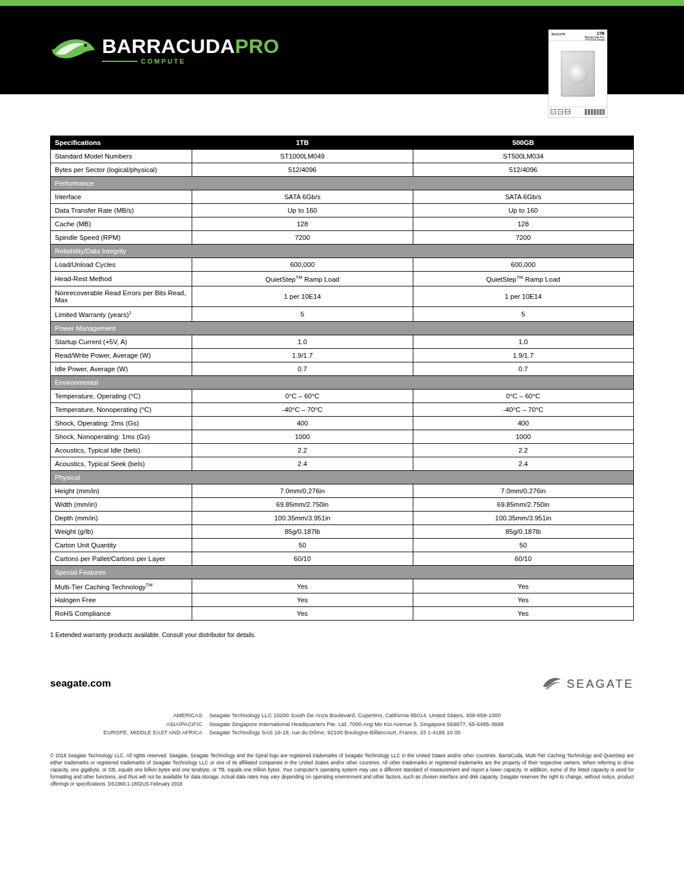BARRACUDAPRO
COMPUTE
SEAGATE
1TB
BarraCuda Pro
ST1000LM049
UL
CE
RoHS
| Specifications | 1TB | 500GB |
| --- | --- | --- |
| Standard Model Numbers | ST1000LM049 | ST500LM034 |
| Bytes per Sector (logical/physical) | 512/4096 | 512/4096 |
| Performance |
| Interface | SATA 6Gb/s | SATA 6Gb/s |
| Data Transfer Rate (MB/s) | Up to 160 | Up to 160 |
| Cache (MB) | 128 | 128 |
| Spindle Speed (RPM) | 7200 | 7200 |
| Reliability/Data Integrity |
| Load/Unload Cycles | 600,000 | 600,000 |
| Head-Rest Method | QuietStep TM Ramp Load | QuietStep TM Ramp Load |
| Nonrecoverable Read Errors per Bits Read, Max | 1 per 10E14 | 1 per 10E14 |
| Limited Warranty (years) 1 | 5 | 5 |
| Power Management |
| Startup Current (+5V, A) | 1.0 | 1.0 |
| Read/Write Power, Average (W) | 1.9/1.7 | 1.9/1.7 |
| Idle Power, Average (W) | 0.7 | 0.7 |
| Environmental |
| Temperature, Operating (°C) | 0°C – 60°C | 0°C – 60°C |
| Temperature, Nonoperating (°C) | -40°C – 70°C | -40°C – 70°C |
| Shock, Operating: 2ms (Gs) | 400 | 400 |
| Shock, Nonoperating: 1ms (Gs) | 1000 | 1000 |
| Acoustics, Typical Idle (bels) | 2.2 | 2.2 |
| Acoustics, Typical Seek (bels) | 2.4 | 2.4 |
| Physical |
| Height (mm/in) | 7.0mm/0.276in | 7.0mm/0.276in |
| Width (mm/in) | 69.85mm/2.750in | 69.85mm/2.750in |
| Depth (mm/in) | 100.35mm/3.951in | 100.35mm/3.951in |
| Weight (g/lb) | 85g/0.187lb | 85g/0.187lb |
| Carton Unit Quantity | 50 | 50 |
| Cartons per Pallet/Cartons per Layer | 60/10 | 60/10 |
| Special Features |
| Multi-Tier Caching Technology TM | Yes | Yes |
| Halogen Free | Yes | Yes |
| RoHS Compliance | Yes | Yes |
1 Extended warranty products available. Consult your distributor for details.
seagate.com
SEAGATE
AMERICAS
Seagate Technology LLC 10200 South De Anza Boulevard, Cupertino, California 95014, United States, 408-658-1000
ASIA/PACIFIC
Seagate Singapore International Headquarters Pte. Ltd. 7000 Ang Mo Kio Avenue 5, Singapore 569877, 65-6485-3888
EUROPE, MIDDLE EAST AND AFRICA
Seagate Technology SAS 16-18, rue du Dôme, 92100 Boulogne-Billancourt, France, 33 1-4186 10 00
© 2018 Seagate Technology LLC. All rights reserved. Seagate, Seagate Technology and the Spiral logo are registered trademarks of Seagate Technology LLC in the United States and/or other countries. BarraCuda, Multi-Tier Caching Technology and QuietStep are either trademarks or registered trademarks of Seagate Technology LLC or one of its affiliated companies in the United States and/or other countries. All other trademarks or registered trademarks are the property of their respective owners. When referring to drive capacity, one gigabyte, or GB, equals one billion bytes and one terabyte, or TB, equals one trillion bytes. Your computer’s operating system may use a different standard of measurement and report a lower capacity. In addition, some of the listed capacity is used for formatting and other functions, and thus will not be available for data storage. Actual data rates may vary depending on operating environment and other factors, such as chosen interface and disk capacity. Seagate reserves the right to change, without notice, product offerings or specifications. DS1966.1-1802US February 2018